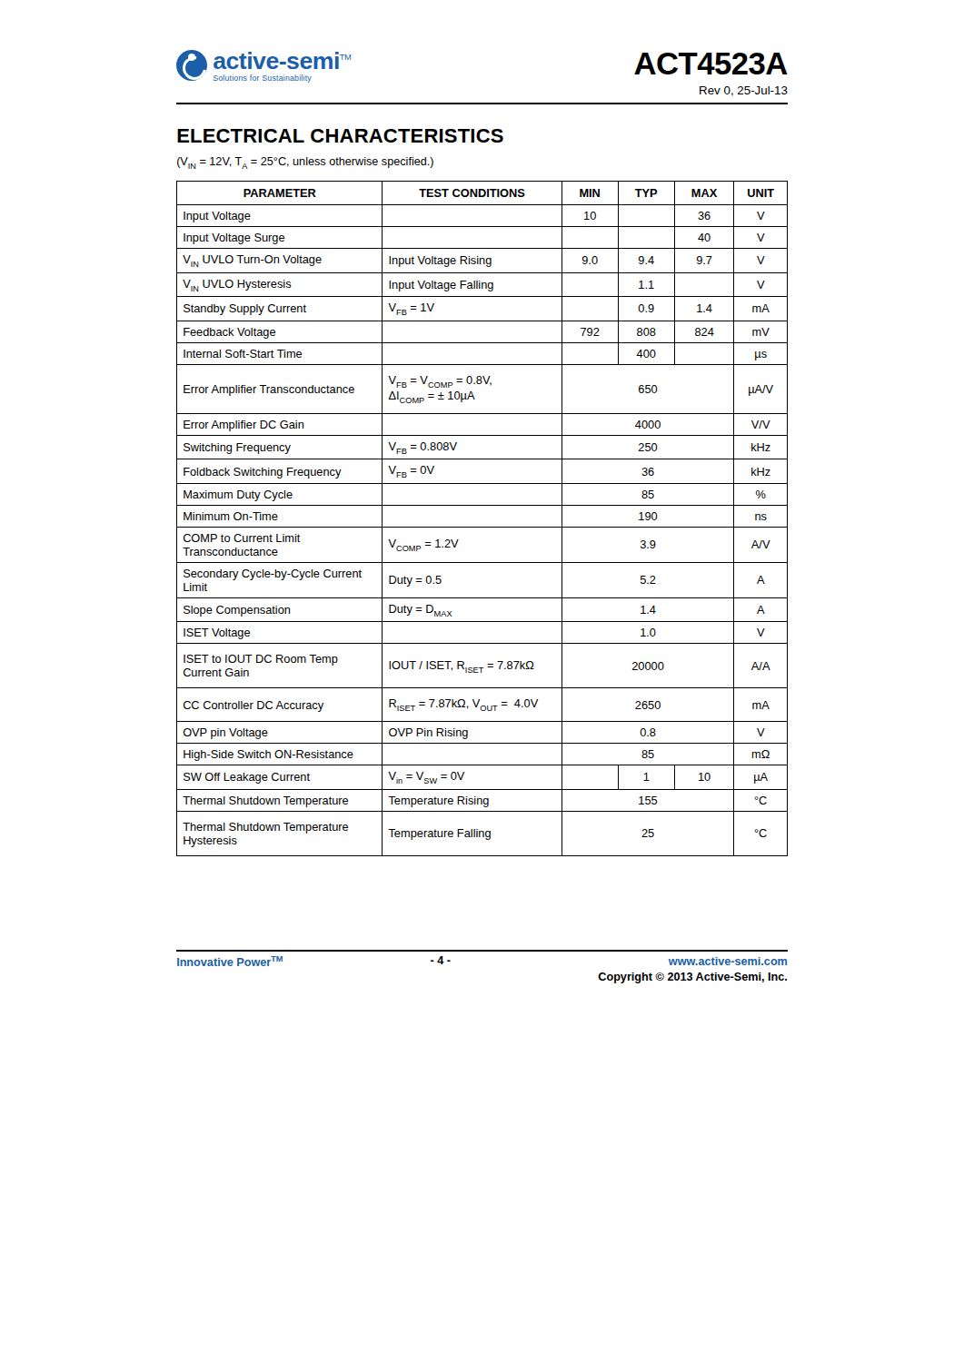active-semiTM
Solutions for Sustainability
ACT4523A
Rev 0, 25-Jul-13
ELECTRICAL CHARACTERISTICS
(VIN = 12V, TA = 25°C, unless otherwise specified.)
| PARAMETER | TEST CONDITIONS | MIN | TYP | MAX | UNIT |
| --- | --- | --- | --- | --- | --- |
| Input Voltage | | 10 | | 36 | V |
| Input Voltage Surge | | | | 40 | V |
| V IN UVLO Turn-On Voltage | Input Voltage Rising | 9.0 | 9.4 | 9.7 | V |
| V IN UVLO Hysteresis | Input Voltage Falling | | 1.1 | | V |
| Standby Supply Current | V FB = 1V | | 0.9 | 1.4 | mA |
| Feedback Voltage | | 792 | 808 | 824 | mV |
| Internal Soft-Start Time | | | 400 | | µs |
| Error Amplifier Transconductance | V FB = V COMP = 0.8V, ΔI COMP = ± 10µA | 650 | µA/V |
| Error Amplifier DC Gain | | 4000 | V/V |
| Switching Frequency | V FB = 0.808V | 250 | kHz |
| Foldback Switching Frequency | V FB = 0V | 36 | kHz |
| Maximum Duty Cycle | | 85 | % |
| Minimum On-Time | | 190 | ns |
| COMP to Current Limit Transconductance | V COMP = 1.2V | 3.9 | A/V |
| Secondary Cycle-by-Cycle Current Limit | Duty = 0.5 | 5.2 | A |
| Slope Compensation | Duty = D MAX | 1.4 | A |
| ISET Voltage | | 1.0 | V |
| ISET to IOUT DC Room Temp Current Gain | IOUT / ISET, R ISET = 7.87kΩ | 20000 | A/A |
| CC Controller DC Accuracy | R ISET = 7.87kΩ, V OUT = 4.0V | 2650 | mA |
| OVP pin Voltage | OVP Pin Rising | 0.8 | V |
| High-Side Switch ON-Resistance | | 85 | mΩ |
| SW Off Leakage Current | V in = V SW = 0V | | 1 | 10 | µA |
| Thermal Shutdown Temperature | Temperature Rising | 155 | °C |
| Thermal Shutdown Temperature Hysteresis | Temperature Falling | 25 | °C |
Innovative PowerTM
- 4 -
www.active-semi.com
Copyright © 2013 Active-Semi, Inc.